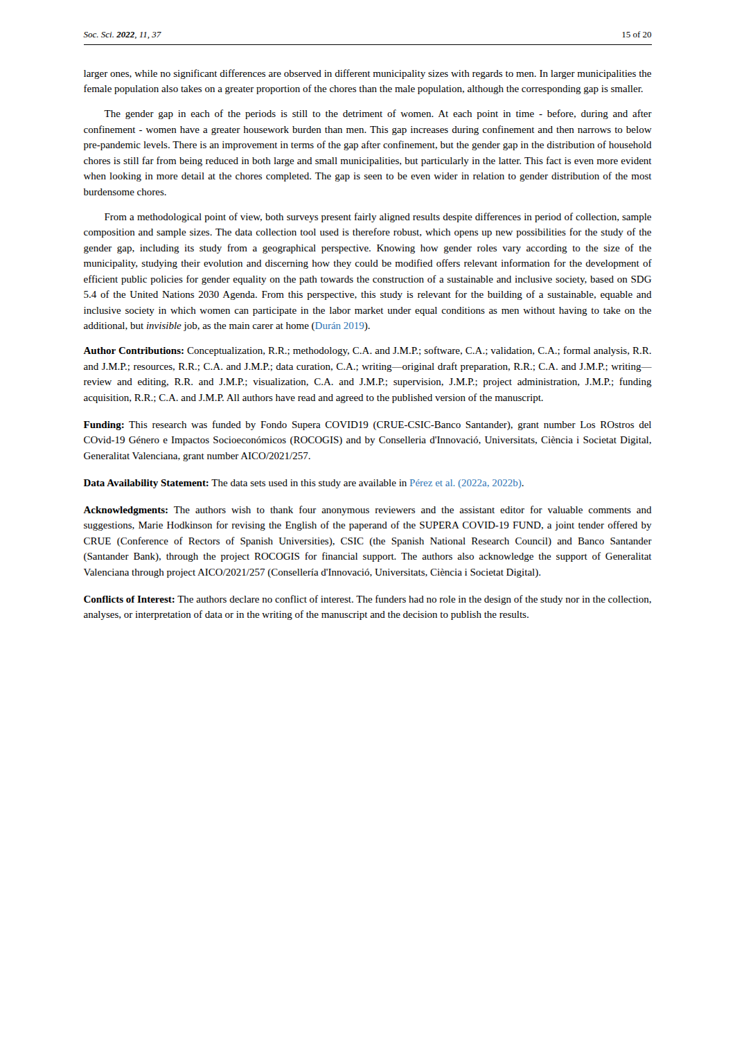Soc. Sci. 2022, 11, 37 15 of 20
larger ones, while no significant differences are observed in different municipality sizes with regards to men. In larger municipalities the female population also takes on a greater proportion of the chores than the male population, although the corresponding gap is smaller.
The gender gap in each of the periods is still to the detriment of women. At each point in time - before, during and after confinement - women have a greater housework burden than men. This gap increases during confinement and then narrows to below pre-pandemic levels. There is an improvement in terms of the gap after confinement, but the gender gap in the distribution of household chores is still far from being reduced in both large and small municipalities, but particularly in the latter. This fact is even more evident when looking in more detail at the chores completed. The gap is seen to be even wider in relation to gender distribution of the most burdensome chores.
From a methodological point of view, both surveys present fairly aligned results despite differences in period of collection, sample composition and sample sizes. The data collection tool used is therefore robust, which opens up new possibilities for the study of the gender gap, including its study from a geographical perspective. Knowing how gender roles vary according to the size of the municipality, studying their evolution and discerning how they could be modified offers relevant information for the development of efficient public policies for gender equality on the path towards the construction of a sustainable and inclusive society, based on SDG 5.4 of the United Nations 2030 Agenda. From this perspective, this study is relevant for the building of a sustainable, equable and inclusive society in which women can participate in the labor market under equal conditions as men without having to take on the additional, but invisible job, as the main carer at home (Durán 2019).
Author Contributions: Conceptualization, R.R.; methodology, C.A. and J.M.P.; software, C.A.; validation, C.A.; formal analysis, R.R. and J.M.P.; resources, R.R.; C.A. and J.M.P.; data curation, C.A.; writing—original draft preparation, R.R.; C.A. and J.M.P.; writing—review and editing, R.R. and J.M.P.; visualization, C.A. and J.M.P.; supervision, J.M.P.; project administration, J.M.P.; funding acquisition, R.R.; C.A. and J.M.P. All authors have read and agreed to the published version of the manuscript.
Funding: This research was funded by Fondo Supera COVID19 (CRUE-CSIC-Banco Santander), grant number Los ROstros del COvid-19 Género e Impactos Socioeconómicos (ROCOGIS) and by Conselleria d'Innovació, Universitats, Ciència i Societat Digital, Generalitat Valenciana, grant number AICO/2021/257.
Data Availability Statement: The data sets used in this study are available in Pérez et al. (2022a, 2022b).
Acknowledgments: The authors wish to thank four anonymous reviewers and the assistant editor for valuable comments and suggestions, Marie Hodkinson for revising the English of the paperand of the SUPERA COVID-19 FUND, a joint tender offered by CRUE (Conference of Rectors of Spanish Universities), CSIC (the Spanish National Research Council) and Banco Santander (Santander Bank), through the project ROCOGIS for financial support. The authors also acknowledge the support of Generalitat Valenciana through project AICO/2021/257 (Consellería d'Innovació, Universitats, Ciència i Societat Digital).
Conflicts of Interest: The authors declare no conflict of interest. The funders had no role in the design of the study nor in the collection, analyses, or interpretation of data or in the writing of the manuscript and the decision to publish the results.